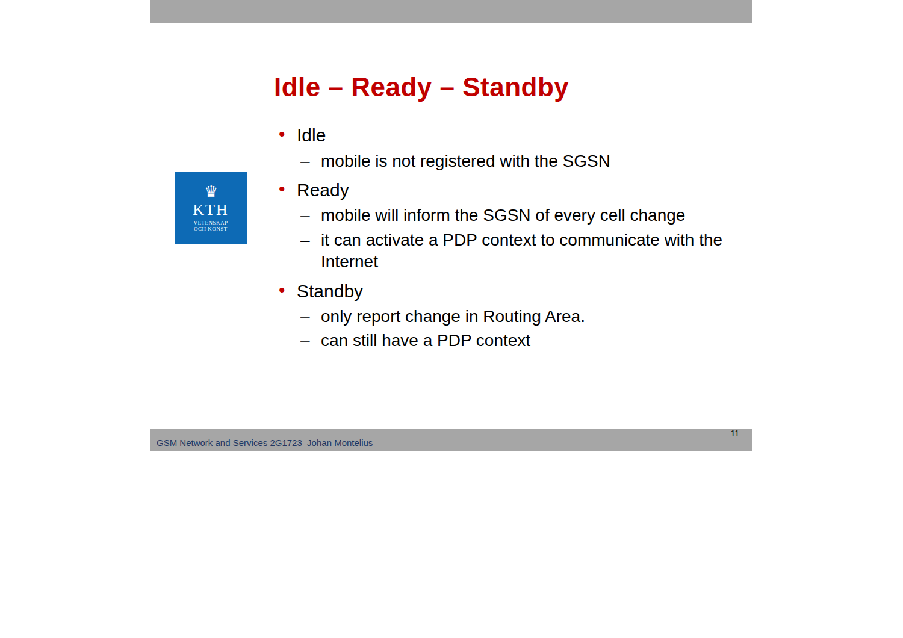Idle – Ready – Standby
♛ KTH VETENSKAP
OCH KONST
Idle
mobile is not registered with the SGSN
Ready
mobile will inform the SGSN of every cell change
it can activate a PDP context to communicate with the Internet
Standby
only report change in Routing Area.
can still have a PDP context
GSM Network and Services 2G1723 Johan Montelius
11